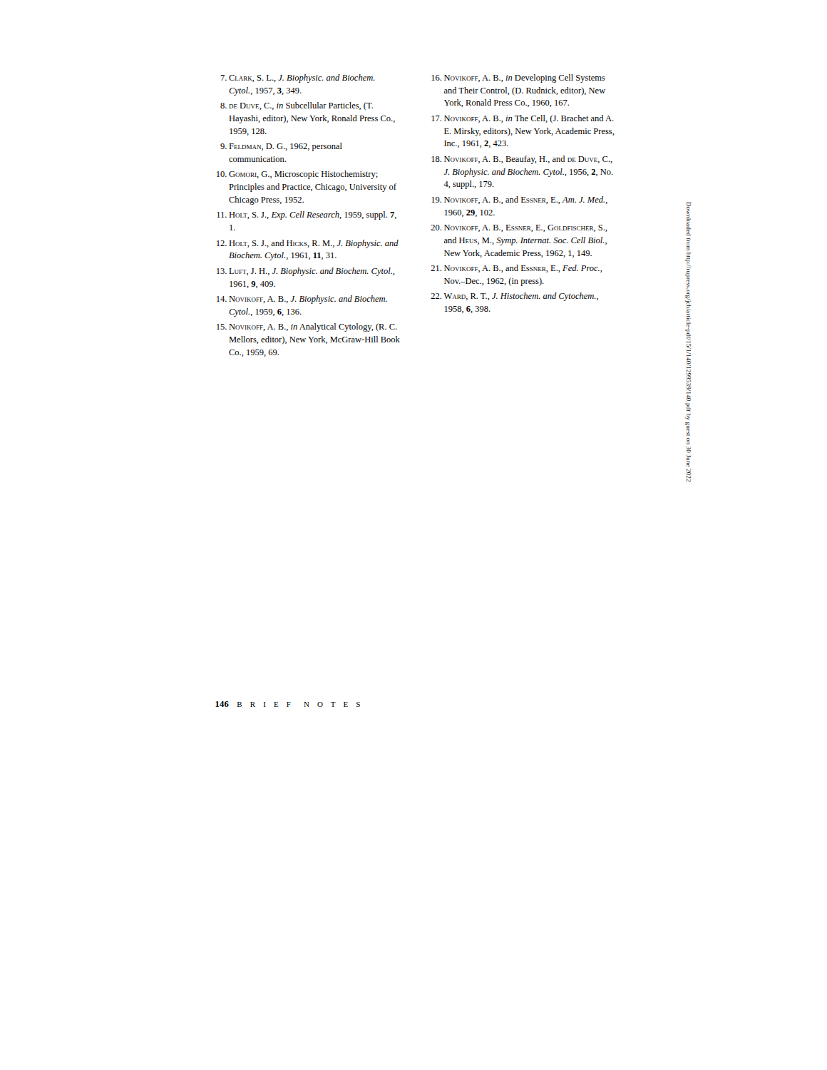7. Clark, S. L., J. Biophysic. and Biochem. Cytol., 1957, 3, 349.
8. de Duve, C., in Subcellular Particles, (T. Hayashi, editor), New York, Ronald Press Co., 1959, 128.
9. Feldman, D. G., 1962, personal communication.
10. Gomori, G., Microscopic Histochemistry; Principles and Practice, Chicago, University of Chicago Press, 1952.
11. Holt, S. J., Exp. Cell Research, 1959, suppl. 7, 1.
12. Holt, S. J., and Hicks, R. M., J. Biophysic. and Biochem. Cytol., 1961, 11, 31.
13. Luft, J. H., J. Biophysic. and Biochem. Cytol., 1961, 9, 409.
14. Novikoff, A. B., J. Biophysic. and Biochem. Cytol., 1959, 6, 136.
15. Novikoff, A. B., in Analytical Cytology, (R. C. Mellors, editor), New York, McGraw-Hill Book Co., 1959, 69.
16. Novikoff, A. B., in Developing Cell Systems and Their Control, (D. Rudnick, editor), New York, Ronald Press Co., 1960, 167.
17. Novikoff, A. B., in The Cell, (J. Brachet and A. E. Mirsky, editors), New York, Academic Press, Inc., 1961, 2, 423.
18. Novikoff, A. B., Beaufay, H., and de Duve, C., J. Biophysic. and Biochem. Cytol., 1956, 2, No. 4, suppl., 179.
19. Novikoff, A. B., and Essner, E., Am. J. Med., 1960, 29, 102.
20. Novikoff, A. B., Essner, E., Goldfischer, S., and Heus, M., Symp. Internat. Soc. Cell Biol., New York, Academic Press, 1962, 1, 149.
21. Novikoff, A. B., and Essner, E., Fed. Proc., Nov.–Dec., 1962, (in press).
22. Ward, R. T., J. Histochem. and Cytochem., 1958, 6, 398.
Downloaded from http://rupress.org/jcb/article-pdf/15/1/140/1299539/140.pdf by guest on 30 June 2022
146 B R I E F N O T E S